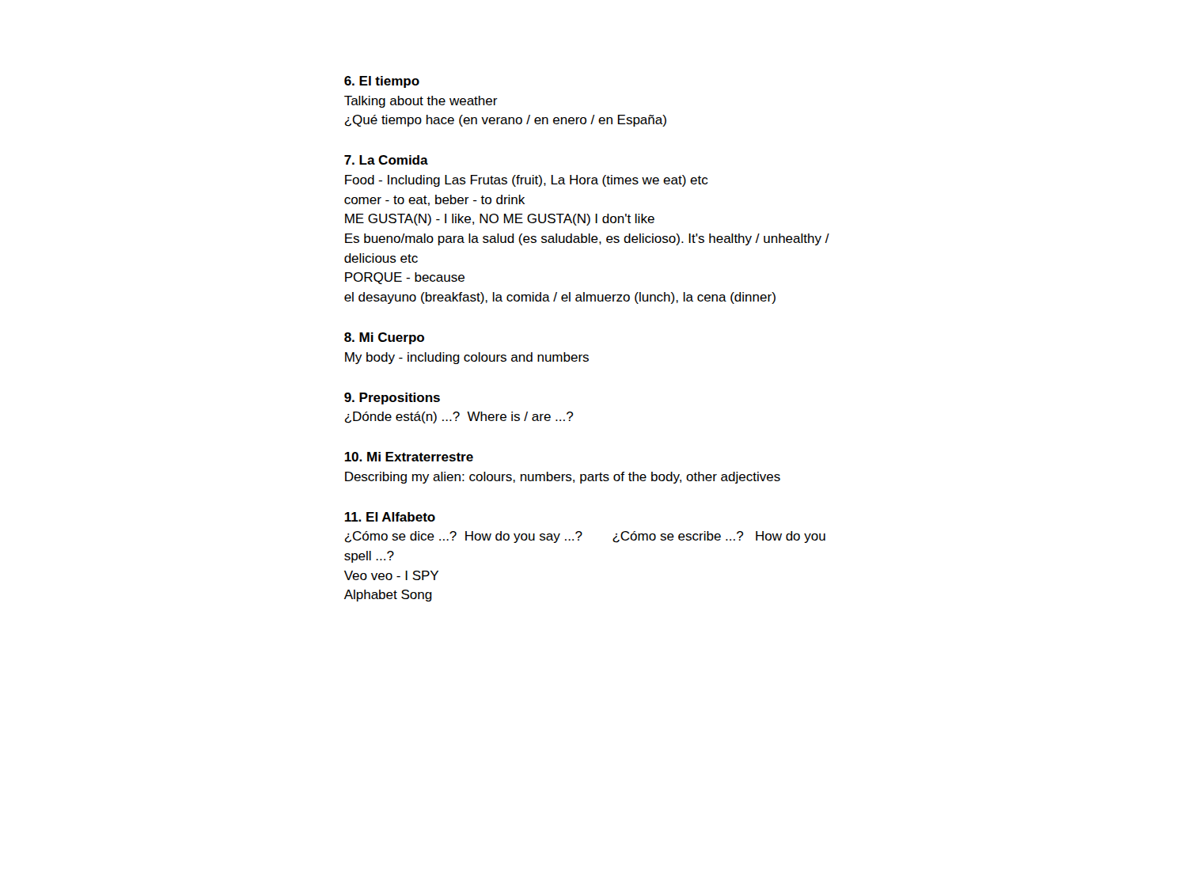6. El tiempo
Talking about the weather
¿Qué tiempo hace (en verano / en enero / en España)
7. La Comida
Food - Including Las Frutas (fruit), La Hora (times we eat) etc
comer - to eat, beber - to drink
ME GUSTA(N) - I like, NO ME GUSTA(N) I don't like
Es bueno/malo para la salud (es saludable, es delicioso). It's healthy / unhealthy / delicious etc
PORQUE - because
el desayuno (breakfast), la comida / el almuerzo (lunch), la cena (dinner)
8. Mi Cuerpo
My body - including colours and numbers
9. Prepositions
¿Dónde está(n) ...? Where is / are ...?
10. Mi Extraterrestre
Describing my alien: colours, numbers, parts of the body, other adjectives
11. El Alfabeto
¿Cómo se dice ...? How do you say ...? ¿Cómo se escribe ...? How do you spell ...?
Veo veo - I SPY
Alphabet Song